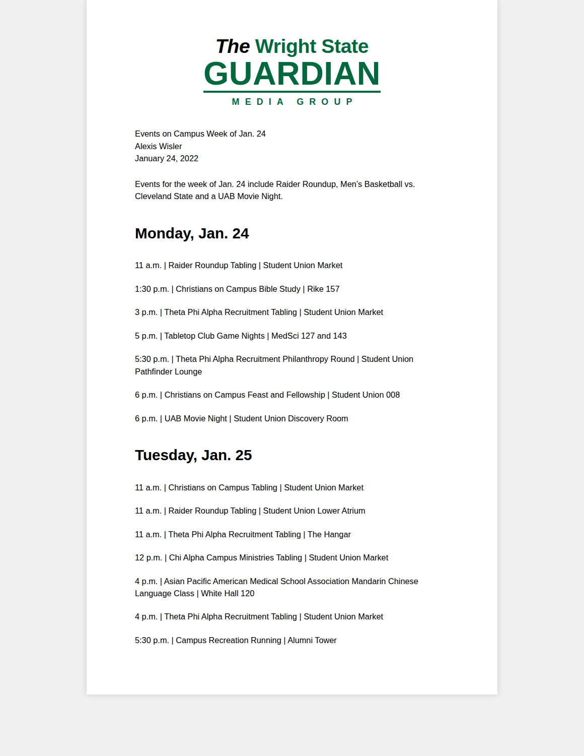The Wright State
GUARDIAN
MEDIA GROUP
Events on Campus Week of Jan. 24
Alexis Wisler
January 24, 2022
Events for the week of Jan. 24 include Raider Roundup, Men’s Basketball vs. Cleveland State and a UAB Movie Night.
Monday, Jan. 24
11 a.m. | Raider Roundup Tabling | Student Union Market
1:30 p.m. | Christians on Campus Bible Study | Rike 157
3 p.m. | Theta Phi Alpha Recruitment Tabling | Student Union Market
5 p.m. | Tabletop Club Game Nights | MedSci 127 and 143
5:30 p.m. | Theta Phi Alpha Recruitment Philanthropy Round | Student Union Pathfinder Lounge
6 p.m. | Christians on Campus Feast and Fellowship | Student Union 008
6 p.m. | UAB Movie Night | Student Union Discovery Room
Tuesday, Jan. 25
11 a.m. | Christians on Campus Tabling | Student Union Market
11 a.m. | Raider Roundup Tabling | Student Union Lower Atrium
11 a.m. | Theta Phi Alpha Recruitment Tabling | The Hangar
12 p.m. | Chi Alpha Campus Ministries Tabling | Student Union Market
4 p.m. | Asian Pacific American Medical School Association Mandarin Chinese Language Class | White Hall 120
4 p.m. | Theta Phi Alpha Recruitment Tabling | Student Union Market
5:30 p.m. | Campus Recreation Running | Alumni Tower